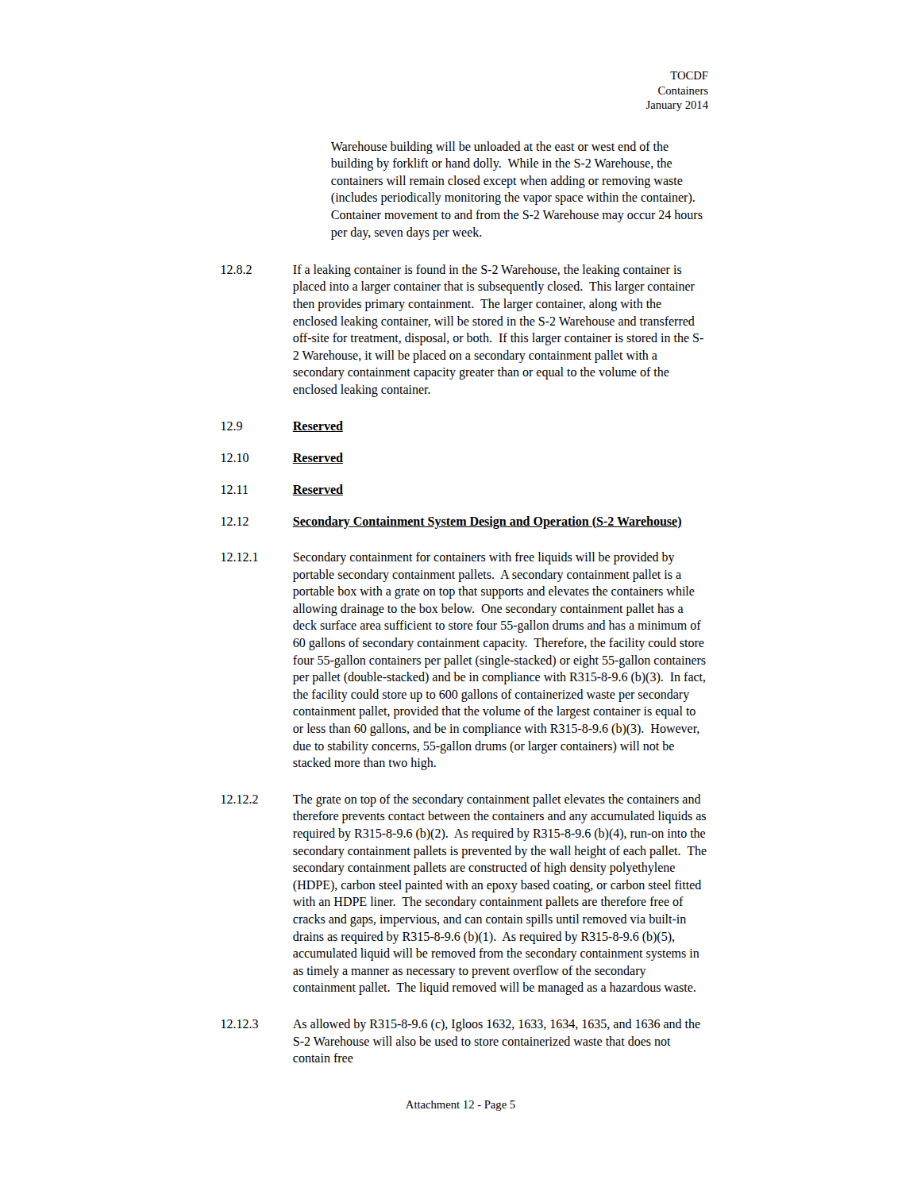TOCDF
Containers
January 2014
Warehouse building will be unloaded at the east or west end of the building by forklift or hand dolly. While in the S-2 Warehouse, the containers will remain closed except when adding or removing waste (includes periodically monitoring the vapor space within the container). Container movement to and from the S-2 Warehouse may occur 24 hours per day, seven days per week.
12.8.2
If a leaking container is found in the S-2 Warehouse, the leaking container is placed into a larger container that is subsequently closed. This larger container then provides primary containment. The larger container, along with the enclosed leaking container, will be stored in the S-2 Warehouse and transferred off-site for treatment, disposal, or both. If this larger container is stored in the S-2 Warehouse, it will be placed on a secondary containment pallet with a secondary containment capacity greater than or equal to the volume of the enclosed leaking container.
12.9
Reserved
12.10
Reserved
12.11
Reserved
12.12
Secondary Containment System Design and Operation (S-2 Warehouse)
12.12.1
Secondary containment for containers with free liquids will be provided by portable secondary containment pallets. A secondary containment pallet is a portable box with a grate on top that supports and elevates the containers while allowing drainage to the box below. One secondary containment pallet has a deck surface area sufficient to store four 55-gallon drums and has a minimum of 60 gallons of secondary containment capacity. Therefore, the facility could store four 55-gallon containers per pallet (single-stacked) or eight 55-gallon containers per pallet (double-stacked) and be in compliance with R315-8-9.6 (b)(3). In fact, the facility could store up to 600 gallons of containerized waste per secondary containment pallet, provided that the volume of the largest container is equal to or less than 60 gallons, and be in compliance with R315-8-9.6 (b)(3). However, due to stability concerns, 55-gallon drums (or larger containers) will not be stacked more than two high.
12.12.2
The grate on top of the secondary containment pallet elevates the containers and therefore prevents contact between the containers and any accumulated liquids as required by R315-8-9.6 (b)(2). As required by R315-8-9.6 (b)(4), run-on into the secondary containment pallets is prevented by the wall height of each pallet. The secondary containment pallets are constructed of high density polyethylene (HDPE), carbon steel painted with an epoxy based coating, or carbon steel fitted with an HDPE liner. The secondary containment pallets are therefore free of cracks and gaps, impervious, and can contain spills until removed via built-in drains as required by R315-8-9.6 (b)(1). As required by R315-8-9.6 (b)(5), accumulated liquid will be removed from the secondary containment systems in as timely a manner as necessary to prevent overflow of the secondary containment pallet. The liquid removed will be managed as a hazardous waste.
12.12.3
As allowed by R315-8-9.6 (c), Igloos 1632, 1633, 1634, 1635, and 1636 and the S-2 Warehouse will also be used to store containerized waste that does not contain free
Attachment 12 - Page 5